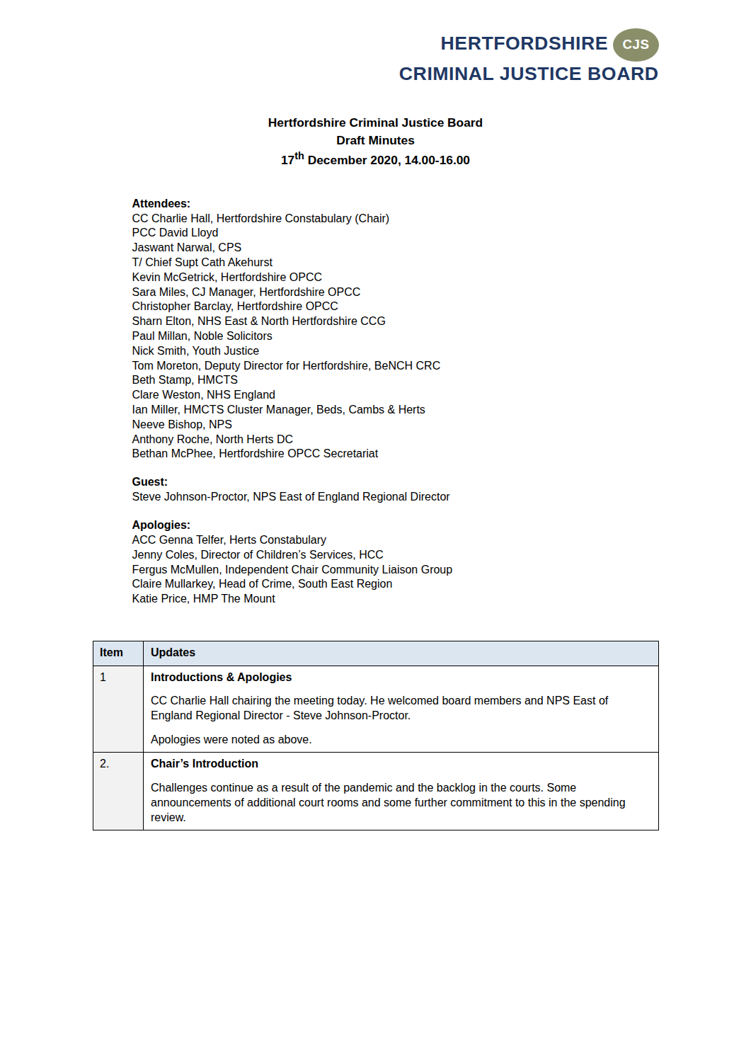HERTFORDSHIRECJS
CRIMINAL JUSTICE BOARD
Hertfordshire Criminal Justice Board Draft Minutes 17th December 2020, 14.00-16.00
Attendees:
CC Charlie Hall, Hertfordshire Constabulary (Chair)
PCC David Lloyd
Jaswant Narwal, CPS
T/ Chief Supt Cath Akehurst
Kevin McGetrick, Hertfordshire OPCC
Sara Miles, CJ Manager, Hertfordshire OPCC
Christopher Barclay, Hertfordshire OPCC
Sharn Elton, NHS East & North Hertfordshire CCG
Paul Millan, Noble Solicitors
Nick Smith, Youth Justice
Tom Moreton, Deputy Director for Hertfordshire, BeNCH CRC
Beth Stamp, HMCTS
Clare Weston, NHS England
Ian Miller, HMCTS Cluster Manager, Beds, Cambs & Herts
Neeve Bishop, NPS
Anthony Roche, North Herts DC
Bethan McPhee, Hertfordshire OPCC Secretariat
Guest:
Steve Johnson-Proctor, NPS East of England Regional Director
Apologies:
ACC Genna Telfer, Herts Constabulary
Jenny Coles, Director of Children’s Services, HCC
Fergus McMullen, Independent Chair Community Liaison Group
Claire Mullarkey, Head of Crime, South East Region
Katie Price, HMP The Mount
| Item | Updates |
| --- | --- |
| 1 | Introductions & Apologies CC Charlie Hall chairing the meeting today. He welcomed board members and NPS East of England Regional Director - Steve Johnson-Proctor. Apologies were noted as above. |
| 2. | Chair’s Introduction Challenges continue as a result of the pandemic and the backlog in the courts. Some announcements of additional court rooms and some further commitment to this in the spending review. |